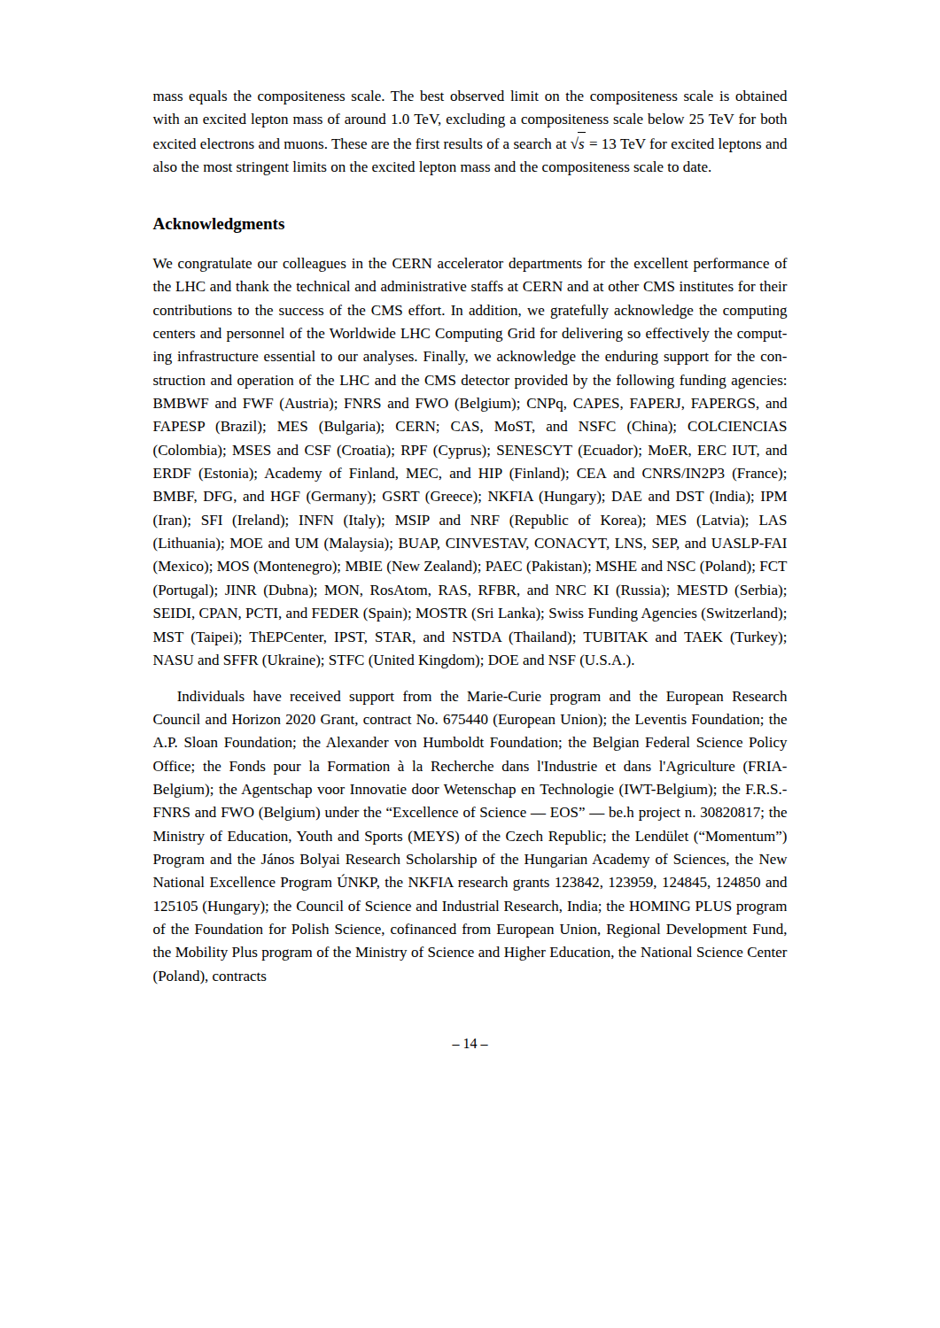JHEP04(2019)015
mass equals the compositeness scale. The best observed limit on the compositeness scale is obtained with an excited lepton mass of around 1.0 TeV, excluding a compositeness scale below 25 TeV for both excited electrons and muons. These are the first results of a search at √s = 13 TeV for excited leptons and also the most stringent limits on the excited lepton mass and the compositeness scale to date.
Acknowledgments
We congratulate our colleagues in the CERN accelerator departments for the excellent performance of the LHC and thank the technical and administrative staffs at CERN and at other CMS institutes for their contributions to the success of the CMS effort. In addition, we gratefully acknowledge the computing centers and personnel of the Worldwide LHC Computing Grid for delivering so effectively the computing infrastructure essential to our analyses. Finally, we acknowledge the enduring support for the construction and operation of the LHC and the CMS detector provided by the following funding agencies: BMBWF and FWF (Austria); FNRS and FWO (Belgium); CNPq, CAPES, FAPERJ, FAPERGS, and FAPESP (Brazil); MES (Bulgaria); CERN; CAS, MoST, and NSFC (China); COLCIENCIAS (Colombia); MSES and CSF (Croatia); RPF (Cyprus); SENESCYT (Ecuador); MoER, ERC IUT, and ERDF (Estonia); Academy of Finland, MEC, and HIP (Finland); CEA and CNRS/IN2P3 (France); BMBF, DFG, and HGF (Germany); GSRT (Greece); NKFIA (Hungary); DAE and DST (India); IPM (Iran); SFI (Ireland); INFN (Italy); MSIP and NRF (Republic of Korea); MES (Latvia); LAS (Lithuania); MOE and UM (Malaysia); BUAP, CINVESTAV, CONACYT, LNS, SEP, and UASLP-FAI (Mexico); MOS (Montenegro); MBIE (New Zealand); PAEC (Pakistan); MSHE and NSC (Poland); FCT (Portugal); JINR (Dubna); MON, RosAtom, RAS, RFBR, and NRC KI (Russia); MESTD (Serbia); SEIDI, CPAN, PCTI, and FEDER (Spain); MOSTR (Sri Lanka); Swiss Funding Agencies (Switzerland); MST (Taipei); ThEPCenter, IPST, STAR, and NSTDA (Thailand); TUBITAK and TAEK (Turkey); NASU and SFFR (Ukraine); STFC (United Kingdom); DOE and NSF (U.S.A.).
Individuals have received support from the Marie-Curie program and the European Research Council and Horizon 2020 Grant, contract No. 675440 (European Union); the Leventis Foundation; the A.P. Sloan Foundation; the Alexander von Humboldt Foundation; the Belgian Federal Science Policy Office; the Fonds pour la Formation à la Recherche dans l'Industrie et dans l'Agriculture (FRIA-Belgium); the Agentschap voor Innovatie door Wetenschap en Technologie (IWT-Belgium); the F.R.S.-FNRS and FWO (Belgium) under the “Excellence of Science — EOS” — be.h project n. 30820817; the Ministry of Education, Youth and Sports (MEYS) of the Czech Republic; the Lendület (“Momentum”) Program and the János Bolyai Research Scholarship of the Hungarian Academy of Sciences, the New National Excellence Program ÚNKP, the NKFIA research grants 123842, 123959, 124845, 124850 and 125105 (Hungary); the Council of Science and Industrial Research, India; the HOMING PLUS program of the Foundation for Polish Science, cofinanced from European Union, Regional Development Fund, the Mobility Plus program of the Ministry of Science and Higher Education, the National Science Center (Poland), contracts
– 14 –